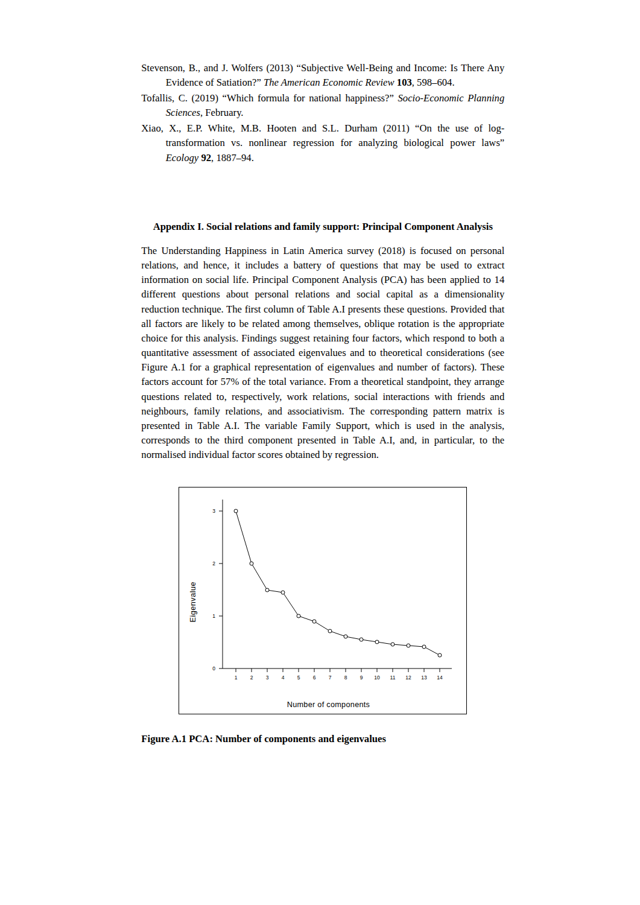Stevenson, B., and J. Wolfers (2013) “Subjective Well-Being and Income: Is There Any Evidence of Satiation?” The American Economic Review 103, 598–604.
Tofallis, C. (2019) “Which formula for national happiness?” Socio-Economic Planning Sciences, February.
Xiao, X., E.P. White, M.B. Hooten and S.L. Durham (2011) “On the use of log-transformation vs. nonlinear regression for analyzing biological power laws” Ecology 92, 1887–94.
Appendix I. Social relations and family support: Principal Component Analysis
The Understanding Happiness in Latin America survey (2018) is focused on personal relations, and hence, it includes a battery of questions that may be used to extract information on social life. Principal Component Analysis (PCA) has been applied to 14 different questions about personal relations and social capital as a dimensionality reduction technique. The first column of Table A.I presents these questions. Provided that all factors are likely to be related among themselves, oblique rotation is the appropriate choice for this analysis. Findings suggest retaining four factors, which respond to both a quantitative assessment of associated eigenvalues and to theoretical considerations (see Figure A.1 for a graphical representation of eigenvalues and number of factors). These factors account for 57% of the total variance. From a theoretical standpoint, they arrange questions related to, respectively, work relations, social interactions with friends and neighbours, family relations, and associativism. The corresponding pattern matrix is presented in Table A.I. The variable Family Support, which is used in the analysis, corresponds to the third component presented in Table A.I, and, in particular, to the normalised individual factor scores obtained by regression.
Eigenvalue
0 1 2 3 1 2 3 4 5 6 7 8 9 10 11 12 13 14
Number of components
Figure A.1 PCA: Number of components and eigenvalues